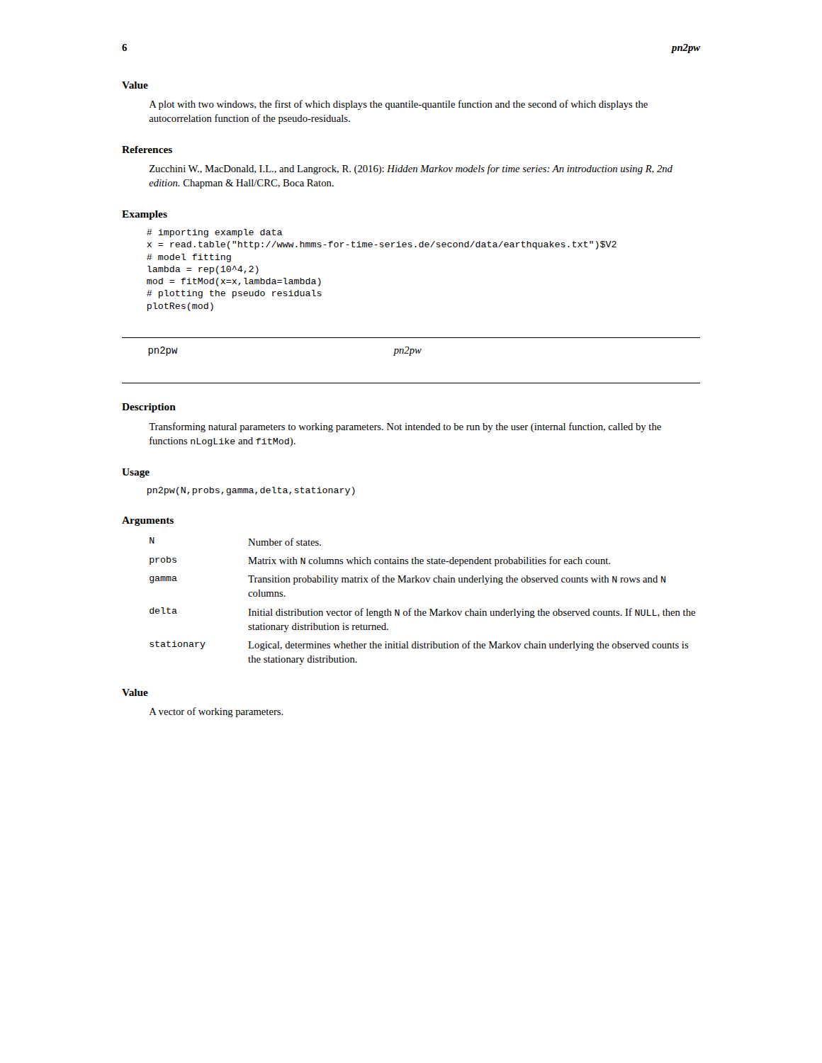6 pn2pw
Value
A plot with two windows, the first of which displays the quantile-quantile function and the second of which displays the autocorrelation function of the pseudo-residuals.
References
Zucchini W., MacDonald, I.L., and Langrock, R. (2016): Hidden Markov models for time series: An introduction using R, 2nd edition. Chapman & Hall/CRC, Boca Raton.
Examples
# importing example data
x = read.table("http://www.hmms-for-time-series.de/second/data/earthquakes.txt")$V2
# model fitting
lambda = rep(10^4,2)
mod = fitMod(x=x,lambda=lambda)
# plotting the pseudo residuals
plotRes(mod)
pn2pw pn2pw
Description
Transforming natural parameters to working parameters. Not intended to be run by the user (internal function, called by the functions nLogLike and fitMod).
Usage
pn2pw(N,probs,gamma,delta,stationary)
Arguments
| N | Number of states. |
| probs | Matrix with N columns which contains the state-dependent probabilities for each count. |
| gamma | Transition probability matrix of the Markov chain underlying the observed counts with N rows and N columns. |
| delta | Initial distribution vector of length N of the Markov chain underlying the observed counts. If NULL , then the stationary distribution is returned. |
| stationary | Logical, determines whether the initial distribution of the Markov chain underlying the observed counts is the stationary distribution. |
Value
A vector of working parameters.